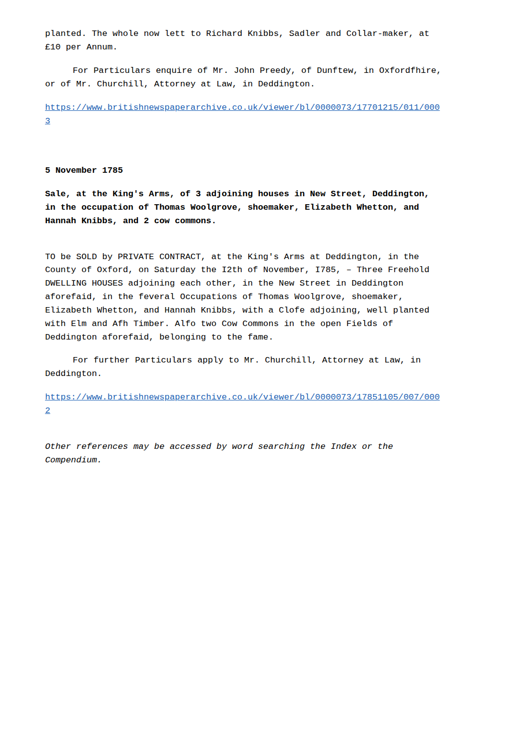planted. The whole now lett to Richard Knibbs, Sadler and Collar-maker, at £10 per Annum.
For Particulars enquire of Mr. John Preedy, of Dunftew, in Oxfordfhire, or of Mr. Churchill, Attorney at Law, in Deddington.
https://www.britishnewspaperarchive.co.uk/viewer/bl/0000073/17701215/011/0003
5 November 1785
Sale, at the King's Arms, of 3 adjoining houses in New Street, Deddington, in the occupation of Thomas Woolgrove, shoemaker, Elizabeth Whetton, and Hannah Knibbs, and 2 cow commons.
TO be SOLD by PRIVATE CONTRACT, at the King's Arms at Deddington, in the County of Oxford, on Saturday the I2th of November, I785, – Three Freehold DWELLING HOUSES adjoining each other, in the New Street in Deddington aforefaid, in the feveral Occupations of Thomas Woolgrove, shoemaker, Elizabeth Whetton, and Hannah Knibbs, with a Clofe adjoining, well planted with Elm and Afh Timber. Alfo two Cow Commons in the open Fields of Deddington aforefaid, belonging to the fame.
For further Particulars apply to Mr. Churchill, Attorney at Law, in Deddington.
https://www.britishnewspaperarchive.co.uk/viewer/bl/0000073/17851105/007/0002
Other references may be accessed by word searching the Index or the Compendium.